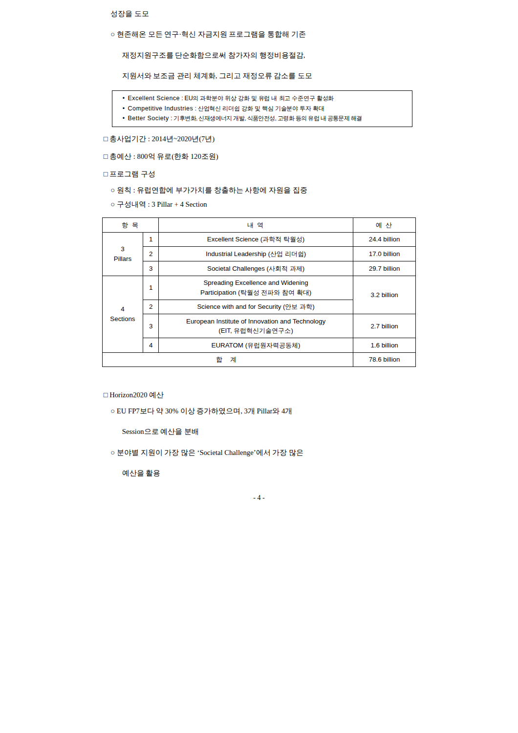성장을 도모
○ 현존해온 모든 연구·혁신 자금지원 프로그램을 통합해 기존
재정지원구조를 단순화함으로써 참가자의 행정비용절감,
지원서와 보조금 관리 체계화, 그리고 재정오류 감소를 도모
Excellent Science : EU의 과학분야 위상 강화 및 유럽 내 최고 수준연구 활성화
Competitive Industries : 산업혁신 리더쉽 강화 및 핵심 기술분야 투자 확대
Better Society : 기후변화, 신재생에너지 개발, 식품안전성, 고령화 등의 유럽 내 공통문제 해결
□ 총사업기간 : 2014년~2020년(7년)
□ 총예산 : 800억 유로(한화 120조원)
□ 프로그램 구성
○ 원칙 : 유럽연합에 부가가치를 창출하는 사항에 자원을 집중
○ 구성내역 : 3 Pillar + 4 Section
| 항 목 | 내 역 | 예 산 |
| --- | --- | --- |
| 3 Pillars | 1 | Excellent Science (과학적 탁월성) | 24.4 billion |
| 2 | Industrial Leadership (산업 리더쉽) | 17.0 billion |
| 3 | Societal Challenges (사회적 과제) | 29.7 billion |
| 4 Sections | 1 | Spreading Excellence and Widening Participation (탁월성 전파와 참여 확대) | 3.2 billion |
| 2 | Science with and for Security (안보 과학) |
| 3 | European Institute of Innovation and Technology (EIT, 유럽혁신기술연구소) | 2.7 billion |
| 4 | EURATOM (유럽원자력공동체) | 1.6 billion |
| 합 계 | 78.6 billion |
□ Horizon2020 예산
○ EU FP7보다 약 30% 이상 증가하였으며, 3개 Pillar와 4개
Session으로 예산을 분배
○ 분야별 지원이 가장 많은 ‘Societal Challenge’에서 가장 많은
예산을 활용
- 4 -